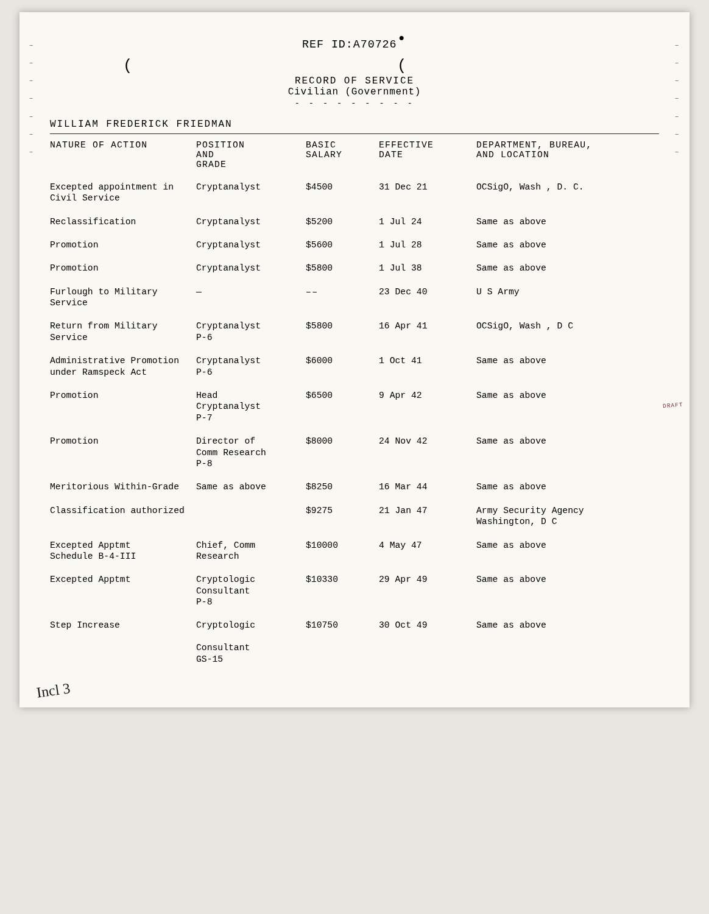–
–
–
–
–
–
–
–
–
–
–
–
–
–
REF ID:A70726•
( (
RECORD OF SERVICE
Civilian (Government)
- - - - - - - - -
WILLIAM FREDERICK FRIEDMAN
| NATURE OF ACTION | POSITION AND GRADE | BASIC SALARY | EFFECTIVE DATE | DEPARTMENT, BUREAU, AND LOCATION |
| --- | --- | --- | --- | --- |
| Excepted appointment in Civil Service | Cryptanalyst | $4500 | 31 Dec 21 | OCSigO, Wash , D. C. |
| Reclassification | Cryptanalyst | $5200 | 1 Jul 24 | Same as above |
| Promotion | Cryptanalyst | $5600 | 1 Jul 28 | Same as above |
| Promotion | Cryptanalyst | $5800 | 1 Jul 38 | Same as above |
| Furlough to Military Service | — | –– | 23 Dec 40 | U S Army |
| Return from Military Service | Cryptanalyst P-6 | $5800 | 16 Apr 41 | OCSigO, Wash , D C |
| Administrative Promotion under Ramspeck Act | Cryptanalyst P-6 | $6000 | 1 Oct 41 | Same as above |
| Promotion | Head Cryptanalyst P-7 | $6500 | 9 Apr 42 | Same as above |
| Promotion | Director of Comm Research P-8 | $8000 | 24 Nov 42 | Same as above |
| Meritorious Within-Grade | Same as above | $8250 | 16 Mar 44 | Same as above |
| Classification authorized | | $9275 | 21 Jan 47 | Army Security Agency Washington, D C |
| Excepted Apptmt Schedule B-4-III | Chief, Comm Research | $10000 | 4 May 47 | Same as above |
| Excepted Apptmt | Cryptologic Consultant P-8 | $10330 | 29 Apr 49 | Same as above |
| Step Increase | Cryptologic Consultant GS-15 | $10750 | 30 Oct 49 | Same as above |
DRAFT
Incl 3